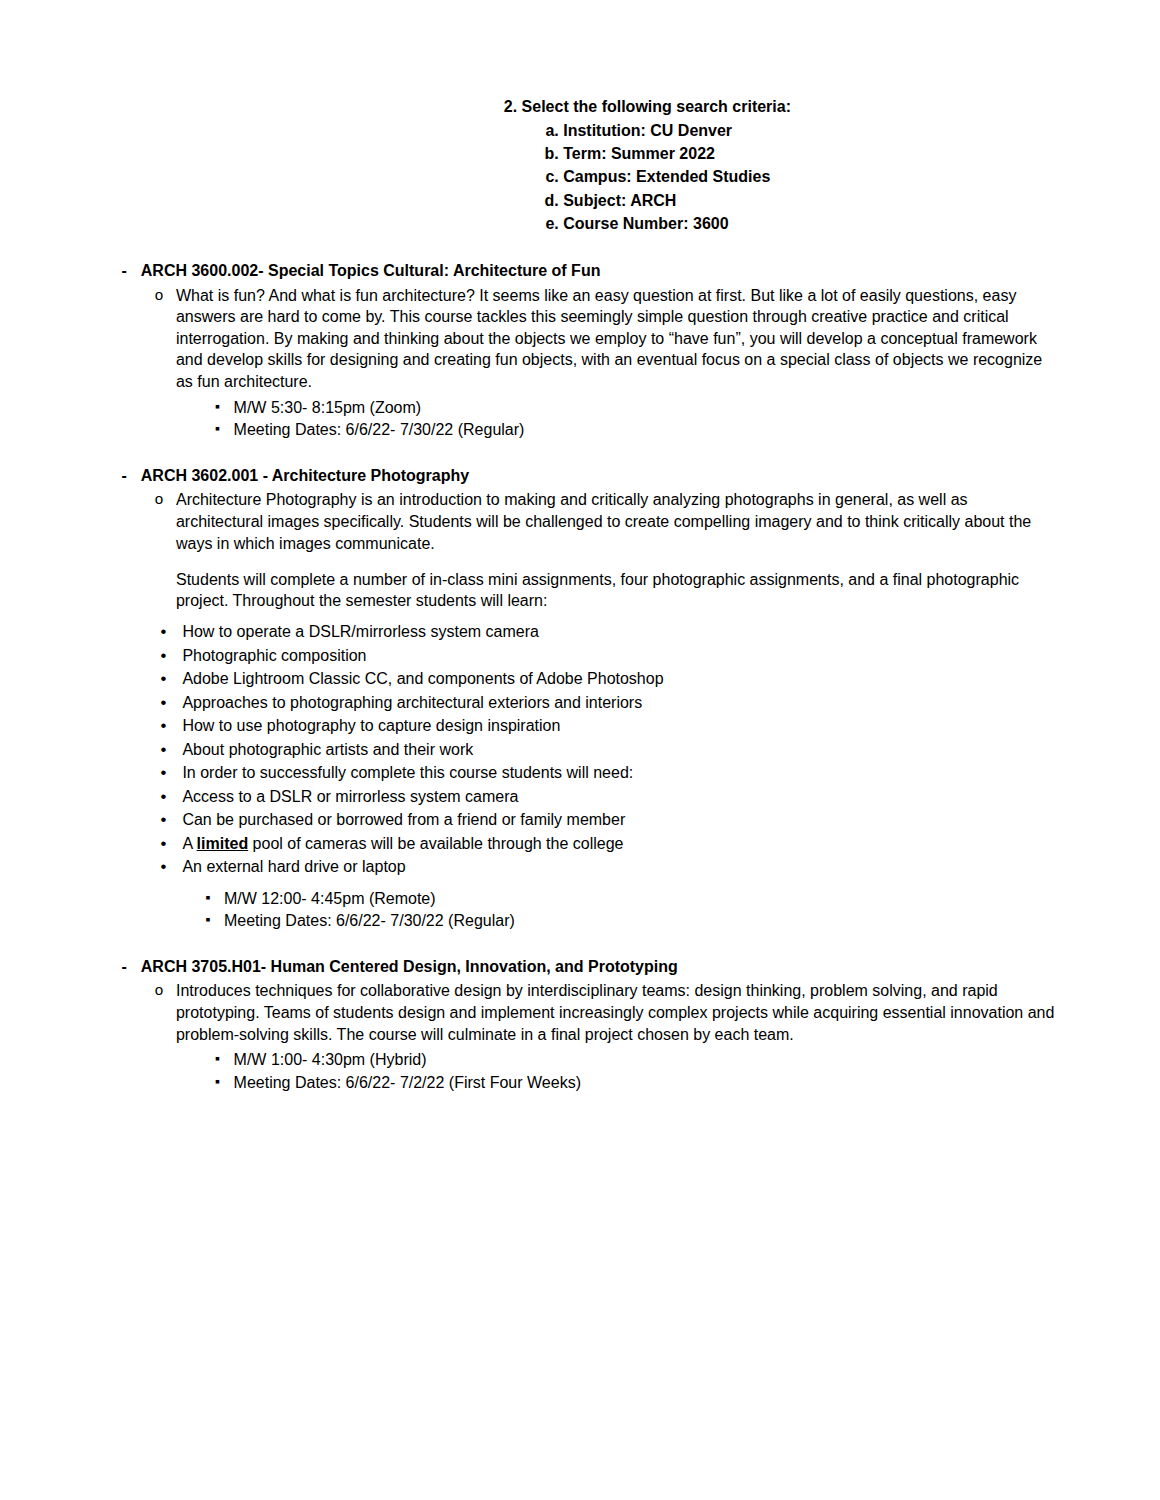Select the following search criteria:
Institution: CU Denver
Term: Summer 2022
Campus: Extended Studies
Subject: ARCH
Course Number: 3600
ARCH 3600.002- Special Topics Cultural: Architecture of Fun
What is fun? And what is fun architecture? It seems like an easy question at first. But like a lot of easily questions, easy answers are hard to come by. This course tackles this seemingly simple question through creative practice and critical interrogation. By making and thinking about the objects we employ to “have fun”, you will develop a conceptual framework and develop skills for designing and creating fun objects, with an eventual focus on a special class of objects we recognize as fun architecture.
M/W 5:30- 8:15pm (Zoom)
Meeting Dates: 6/6/22- 7/30/22 (Regular)
ARCH 3602.001 - Architecture Photography
Architecture Photography is an introduction to making and critically analyzing photographs in general, as well as architectural images specifically. Students will be challenged to create compelling imagery and to think critically about the ways in which images communicate.
Students will complete a number of in-class mini assignments, four photographic assignments, and a final photographic project. Throughout the semester students will learn:
How to operate a DSLR/mirrorless system camera
Photographic composition
Adobe Lightroom Classic CC, and components of Adobe Photoshop
Approaches to photographing architectural exteriors and interiors
How to use photography to capture design inspiration
About photographic artists and their work
In order to successfully complete this course students will need:
Access to a DSLR or mirrorless system camera
Can be purchased or borrowed from a friend or family member
A limited pool of cameras will be available through the college
An external hard drive or laptop
M/W 12:00- 4:45pm (Remote)
Meeting Dates: 6/6/22- 7/30/22 (Regular)
ARCH 3705.H01- Human Centered Design, Innovation, and Prototyping
Introduces techniques for collaborative design by interdisciplinary teams: design thinking, problem solving, and rapid prototyping. Teams of students design and implement increasingly complex projects while acquiring essential innovation and problem-solving skills. The course will culminate in a final project chosen by each team.
M/W 1:00- 4:30pm (Hybrid)
Meeting Dates: 6/6/22- 7/2/22 (First Four Weeks)